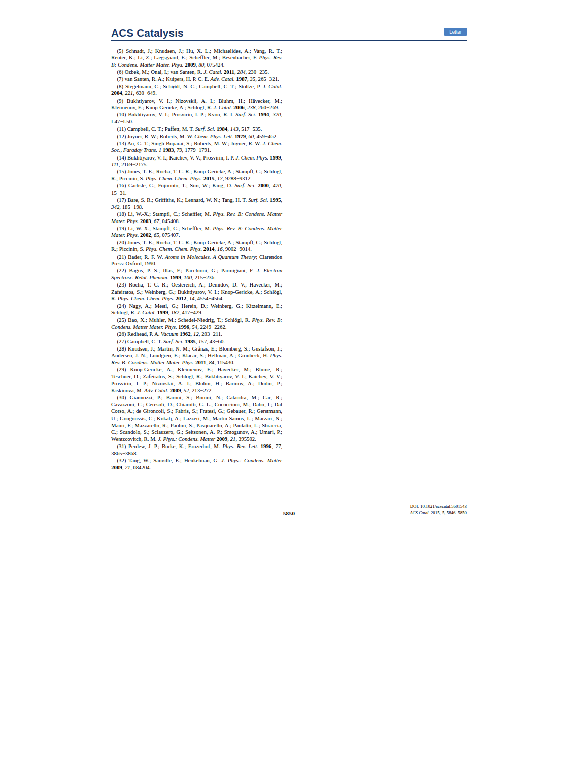ACS Catalysis
Letter
(5) Schnadt, J.; Knudsen, J.; Hu, X. L.; Michaelides, A.; Vang, R. T.; Reuter, K.; Li, Z.; Lægsgaard, E.; Scheffler, M.; Besenbacher, F. Phys. Rev. B: Condens. Matter Mater. Phys. 2009, 80, 075424.
(6) Ozbek, M.; Onal, I.; van Santen, R. J. Catal. 2011, 284, 230−235.
(7) van Santen, R. A.; Kuipers, H. P. C. E. Adv. Catal. 1987, 35, 265−321.
(8) Stegelmann, C.; Schiødt, N. C.; Campbell, C. T.; Stoltze, P. J. Catal. 2004, 221, 630−649.
(9) Bukhtiyarov, V. I.; Nizovskii, A. I.; Bluhm, H.; Hävecker, M.; Kleimenov, E.; Knop-Gericke, A.; Schlögl, R. J. Catal. 2006, 238, 260−269.
(10) Bukhtiyarov, V. I.; Prosvirin, I. P.; Kvon, R. I. Surf. Sci. 1994, 320, L47−L50.
(11) Campbell, C. T.; Paffett, M. T. Surf. Sci. 1984, 143, 517−535.
(12) Joyner, R. W.; Roberts, M. W. Chem. Phys. Lett. 1979, 60, 459−462.
(13) Au, C.-T.; Singh-Boparai, S.; Roberts, M. W.; Joyner, R. W. J. Chem. Soc., Faraday Trans. 1 1983, 79, 1779−1791.
(14) Bukhtiyarov, V. I.; Kaichev, V. V.; Prosvirin, I. P. J. Chem. Phys. 1999, 111, 2169−2175.
(15) Jones, T. E.; Rocha, T. C. R.; Knop-Gericke, A.; Stampfl, C.; Schlögl, R.; Piccinin, S. Phys. Chem. Chem. Phys. 2015, 17, 9288−9312.
(16) Carlisle, C.; Fujimoto, T.; Sim, W.; King, D. Surf. Sci. 2000, 470, 15−31.
(17) Bare, S. R.; Griffiths, K.; Lennard, W. N.; Tang, H. T. Surf. Sci. 1995, 342, 185−198.
(18) Li, W.-X.; Stampfl, C.; Scheffler, M. Phys. Rev. B: Condens. Matter Mater. Phys. 2003, 67, 045408.
(19) Li, W.-X.; Stampfl, C.; Scheffler, M. Phys. Rev. B: Condens. Matter Mater. Phys. 2002, 65, 075407.
(20) Jones, T. E.; Rocha, T. C. R.; Knop-Gericke, A.; Stampfl, C.; Schlögl, R.; Piccinin, S. Phys. Chem. Chem. Phys. 2014, 16, 9002−9014.
(21) Bader, R. F. W. Atoms in Molecules. A Quantum Theory; Clarendon Press: Oxford, 1990.
(22) Bagus, P. S.; Illas, F.; Pacchioni, G.; Parmigiani, F. J. Electron Spectrosc. Relat. Phenom. 1999, 100, 215−236.
(23) Rocha, T. C. R.; Oestereich, A.; Demidov, D. V.; Hävecker, M.; Zafeiratos, S.; Weinberg, G.; Bukhtiyarov, V. I.; Knop-Gericke, A.; Schlögl, R. Phys. Chem. Chem. Phys. 2012, 14, 4554−4564.
(24) Nagy, A.; Mestl, G.; Herein, D.; Weinberg, G.; Kitzelmann, E.; Schlögl, R. J. Catal. 1999, 182, 417−429.
(25) Bao, X.; Muhler, M.; Schedel-Niedrig, T.; Schlögl, R. Phys. Rev. B: Condens. Matter Mater. Phys. 1996, 54, 2249−2262.
(26) Redhead, P. A. Vacuum 1962, 12, 203−211.
(27) Campbell, C. T. Surf. Sci. 1985, 157, 43−60.
(28) Knudsen, J.; Martin, N. M.; Grånäs, E.; Blomberg, S.; Gustafson, J.; Andersen, J. N.; Lundgren, E.; Klacar, S.; Hellman, A.; Grönbeck, H. Phys. Rev. B: Condens. Matter Mater. Phys. 2011, 84, 115430.
(29) Knop-Gericke, A.; Kleimenov, E.; Hävecker, M.; Blume, R.; Teschner, D.; Zafeiratos, S.; Schlögl, R.; Bukhtiyarov, V. I.; Kaichev, V. V.; Prosvirin, I. P.; Nizovskii, A. I.; Bluhm, H.; Barinov, A.; Dudin, P.; Kiskinova, M. Adv. Catal. 2009, 52, 213−272.
(30) Giannozzi, P.; Baroni, S.; Bonini, N.; Calandra, M.; Car, R.; Cavazzoni, C.; Ceresoli, D.; Chiarotti, G. L.; Cococcioni, M.; Dabo, I.; Dal Corso, A.; de Gironcoli, S.; Fabris, S.; Fratesi, G.; Gebauer, R.; Gerstmann, U.; Gougoussis, C.; Kokalj, A.; Lazzeri, M.; Martin-Samos, L.; Marzari, N.; Mauri, F.; Mazzarello, R.; Paolini, S.; Pasquarello, A.; Paulatto, L.; Sbraccia, C.; Scandolo, S.; Sclauzero, G.; Seitsonen, A. P.; Smogunov, A.; Umari, P.; Wentzcovitch, R. M. J. Phys.: Condens. Matter 2009, 21, 395502.
(31) Perdew, J. P.; Burke, K.; Ernzerhof, M. Phys. Rev. Lett. 1996, 77, 3865−3868.
(32) Tang, W.; Sanville, E.; Henkelman, G. J. Phys.: Condens. Matter 2009, 21, 084204.
5850
DOI: 10.1021/acscatal.5b01543
ACS Catal. 2015, 5, 5846−5850